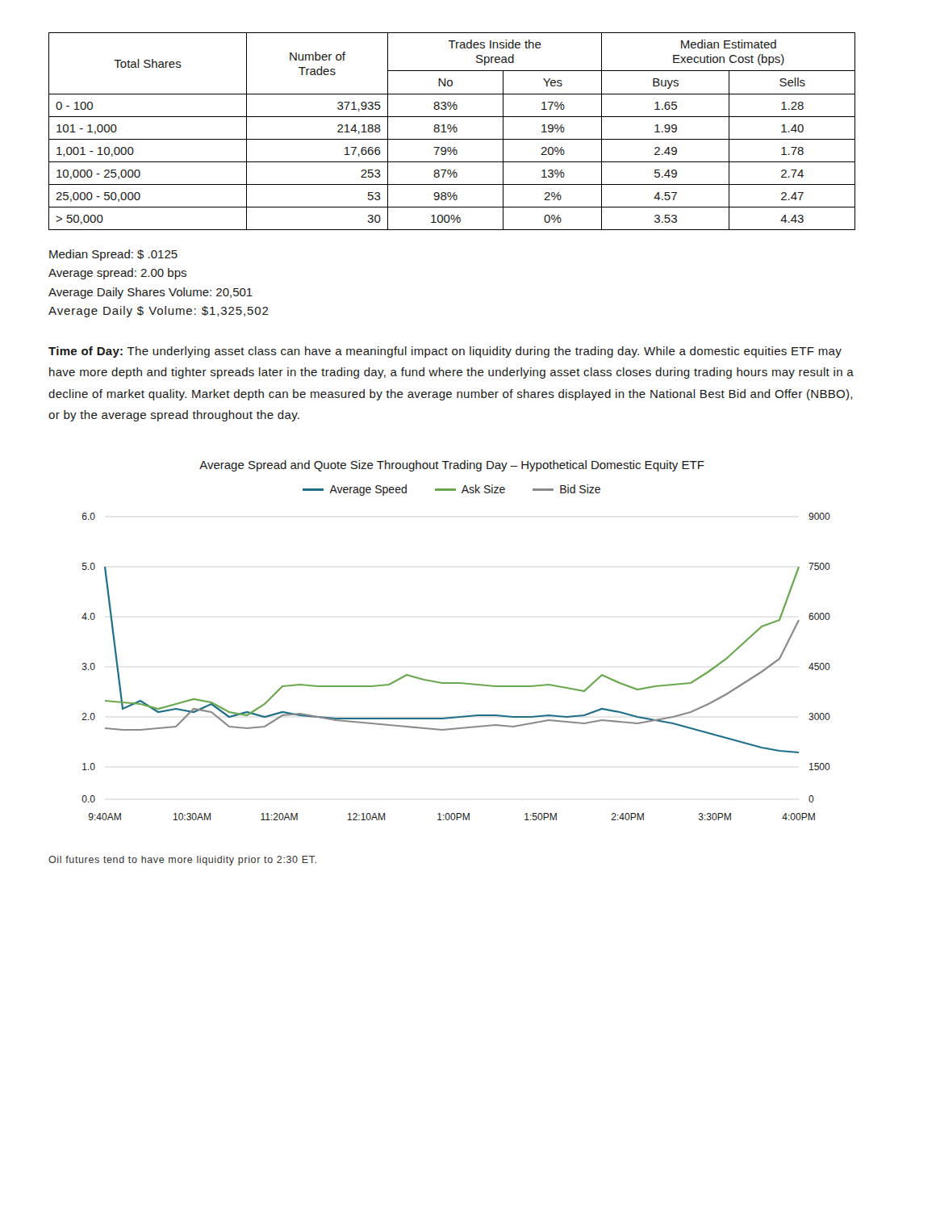| Total Shares | Number of Trades | Trades Inside the Spread | Median Estimated Execution Cost (bps) |
| --- | --- | --- | --- |
| No | Yes | Buys | Sells |
| 0 - 100 | 371,935 | 83% | 17% | 1.65 | 1.28 |
| 101 - 1,000 | 214,188 | 81% | 19% | 1.99 | 1.40 |
| 1,001 - 10,000 | 17,666 | 79% | 20% | 2.49 | 1.78 |
| 10,000 - 25,000 | 253 | 87% | 13% | 5.49 | 2.74 |
| 25,000 - 50,000 | 53 | 98% | 2% | 4.57 | 2.47 |
| > 50,000 | 30 | 100% | 0% | 3.53 | 4.43 |
Median Spread: $ .0125
Average spread: 2.00 bps
Average Daily Shares Volume: 20,501
Average Daily $ Volume: $1,325,502
Time of Day: The underlying asset class can have a meaningful impact on liquidity during the trading day. While a domestic equities ETF may have more depth and tighter spreads later in the trading day, a fund where the underlying asset class closes during trading hours may result in a decline of market quality. Market depth can be measured by the average number of shares displayed in the National Best Bid and Offer (NBBO), or by the average spread throughout the day.
Average Spread and Quote Size Throughout Trading Day – Hypothetical Domestic Equity ETF
Average Speed Ask Size Bid Size
6.0 5.0 4.0 3.0 2.0 1.0 0.0 9000 7500 6000 4500 3000 1500 0 9:40AM 10:30AM 11:20AM 12:10AM 1:00PM 1:50PM 2:40PM 3:30PM 4:00PM
Oil futures tend to have more liquidity prior to 2:30 ET.